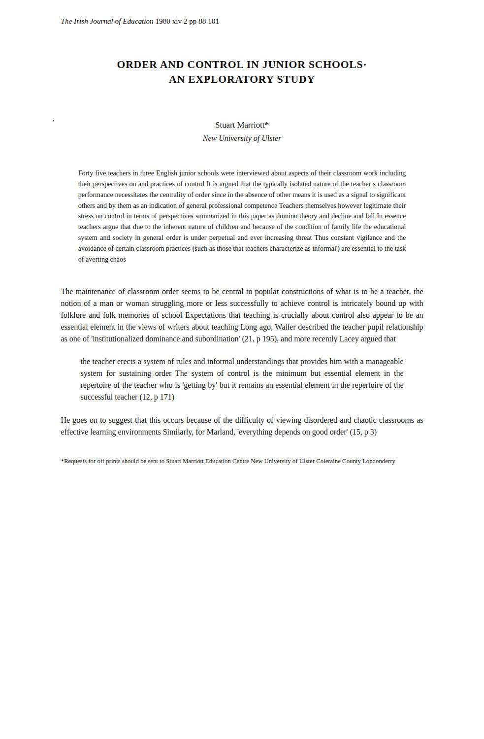The Irish Journal of Education 1980 xiv 2 pp 88 101
ORDER AND CONTROL IN JUNIOR SCHOOLS·
AN EXPLORATORY STUDY
,
Stuart Marriott*
New University of Ulster
Forty five teachers in three English junior schools were interviewed about aspects of their classroom work including their perspectives on and practices of control It is argued that the typically isolated nature of the teacher s classroom performance necessitates the centrality of order since in the absence of other means it is used as a signal to significant others and by them as an indication of general professional competence Teachers themselves however legitimate their stress on control in terms of perspectives summarized in this paper as domino theory and decline and fall In essence teachers argue that due to the inherent nature of children and because of the condition of family life the educational system and society in general order is under perpetual and ever increasing threat Thus constant vigilance and the avoidance of certain classroom practices (such as those that teachers characterize as informal') are essential to the task of averting chaos
The maintenance of classroom order seems to be central to popular constructions of what is to be a teacher, the notion of a man or woman struggling more or less successfully to achieve control is intricately bound up with folklore and folk memories of school Expectations that teaching is crucially about control also appear to be an essential element in the views of writers about teaching Long ago, Waller described the teacher pupil relationship as one of 'institutionalized dominance and subordination' (21, p 195), and more recently Lacey argued that
the teacher erects a system of rules and informal understandings that provides him with a manageable system for sustaining order The system of control is the minimum but essential element in the repertoire of the teacher who is 'getting by' but it remains an essential element in the repertoire of the successful teacher (12, p 171)
He goes on to suggest that this occurs because of the difficulty of viewing disordered and chaotic classrooms as effective learning environments Similarly, for Marland, 'everything depends on good order' (15, p 3)
*Requests for off prints should be sent to Stuart Marriott Education Centre New University of Ulster Coleraine County Londonderry